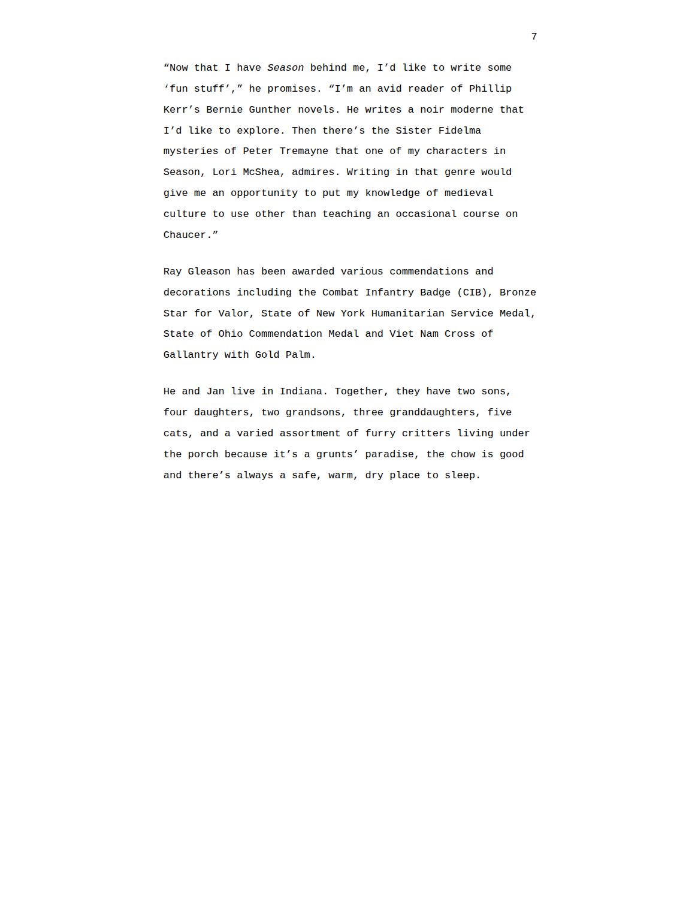7
“Now that I have Season behind me, I’d like to write some ‘fun stuff’,” he promises. “I’m an avid reader of Phillip Kerr’s Bernie Gunther novels. He writes a noir moderne that I’d like to explore. Then there’s the Sister Fidelma mysteries of Peter Tremayne that one of my characters in Season, Lori McShea, admires. Writing in that genre would give me an opportunity to put my knowledge of medieval culture to use other than teaching an occasional course on Chaucer.”
Ray Gleason has been awarded various commendations and decorations including the Combat Infantry Badge (CIB), Bronze Star for Valor, State of New York Humanitarian Service Medal, State of Ohio Commendation Medal and Viet Nam Cross of Gallantry with Gold Palm.
He and Jan live in Indiana. Together, they have two sons, four daughters, two grandsons, three granddaughters, five cats, and a varied assortment of furry critters living under the porch because it’s a grunts’ paradise, the chow is good and there’s always a safe, warm, dry place to sleep.